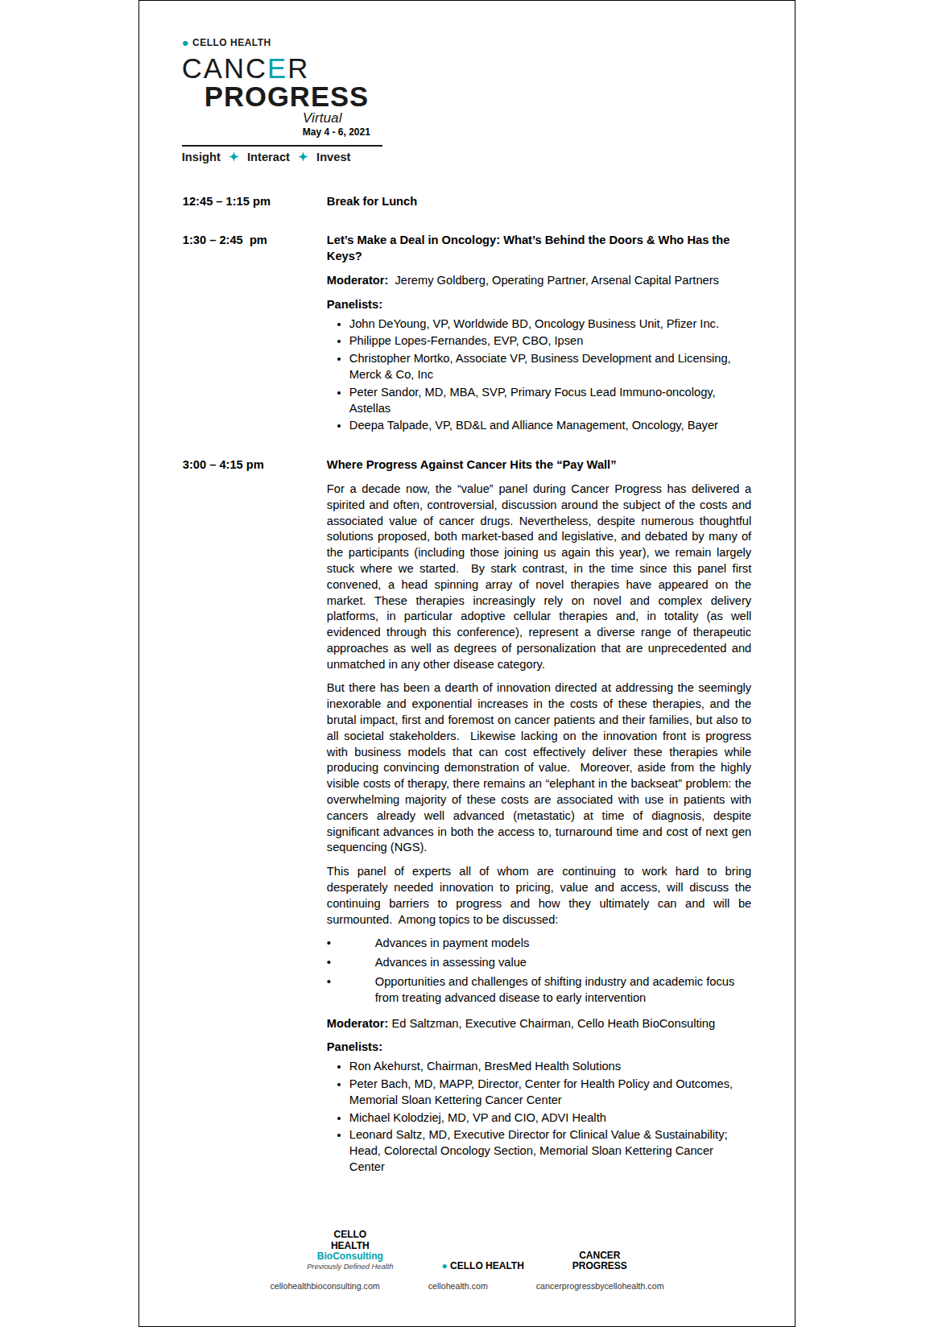● CELLO HEALTH
CANCER
PROGRESS
Virtual May 4 - 6, 2021
Insight ✦ Interact ✦ Invest
| 12:45 – 1:15 pm | Break for Lunch |
| 1:30 – 2:45 pm | Let’s Make a Deal in Oncology: What’s Behind the Doors & Who Has the Keys? Moderator: Jeremy Goldberg, Operating Partner, Arsenal Capital Partners Panelists: John DeYoung, VP, Worldwide BD, Oncology Business Unit, Pfizer Inc. Philippe Lopes-Fernandes, EVP, CBO, Ipsen Christopher Mortko, Associate VP, Business Development and Licensing, Merck & Co, Inc Peter Sandor, MD, MBA, SVP, Primary Focus Lead Immuno-oncology, Astellas Deepa Talpade, VP, BD&L and Alliance Management, Oncology, Bayer |
| 3:00 – 4:15 pm | Where Progress Against Cancer Hits the “Pay Wall” For a decade now, the “value” panel during Cancer Progress has delivered a spirited and often, controversial, discussion around the subject of the costs and associated value of cancer drugs. Nevertheless, despite numerous thoughtful solutions proposed, both market-based and legislative, and debated by many of the participants (including those joining us again this year), we remain largely stuck where we started. By stark contrast, in the time since this panel first convened, a head spinning array of novel therapies have appeared on the market. These therapies increasingly rely on novel and complex delivery platforms, in particular adoptive cellular therapies and, in totality (as well evidenced through this conference), represent a diverse range of therapeutic approaches as well as degrees of personalization that are unprecedented and unmatched in any other disease category. But there has been a dearth of innovation directed at addressing the seemingly inexorable and exponential increases in the costs of these therapies, and the brutal impact, first and foremost on cancer patients and their families, but also to all societal stakeholders. Likewise lacking on the innovation front is progress with business models that can cost effectively deliver these therapies while producing convincing demonstration of value. Moreover, aside from the highly visible costs of therapy, there remains an “elephant in the backseat” problem: the overwhelming majority of these costs are associated with use in patients with cancers already well advanced (metastatic) at time of diagnosis, despite significant advances in both the access to, turnaround time and cost of next gen sequencing (NGS). This panel of experts all of whom are continuing to work hard to bring desperately needed innovation to pricing, value and access, will discuss the continuing barriers to progress and how they ultimately can and will be surmounted. Among topics to be discussed: Advances in payment models Advances in assessing value Opportunities and challenges of shifting industry and academic focus from treating advanced disease to early intervention Moderator: Ed Saltzman, Executive Chairman, Cello Heath BioConsulting Panelists: Ron Akehurst, Chairman, BresMed Health Solutions Peter Bach, MD, MAPP, Director, Center for Health Policy and Outcomes, Memorial Sloan Kettering Cancer Center Michael Kolodziej, MD, VP and CIO, ADVI Health Leonard Saltz, MD, Executive Director for Clinical Value & Sustainability; Head, Colorectal Oncology Section, Memorial Sloan Kettering Cancer Center |
CELLO
HEALTH
BioConsulting
Previously Defined Health
● CELLO HEALTH
CANCER
PROGRESS
cellohealthbioconsulting.com cellohealth.com cancerprogressbycellohealth.com